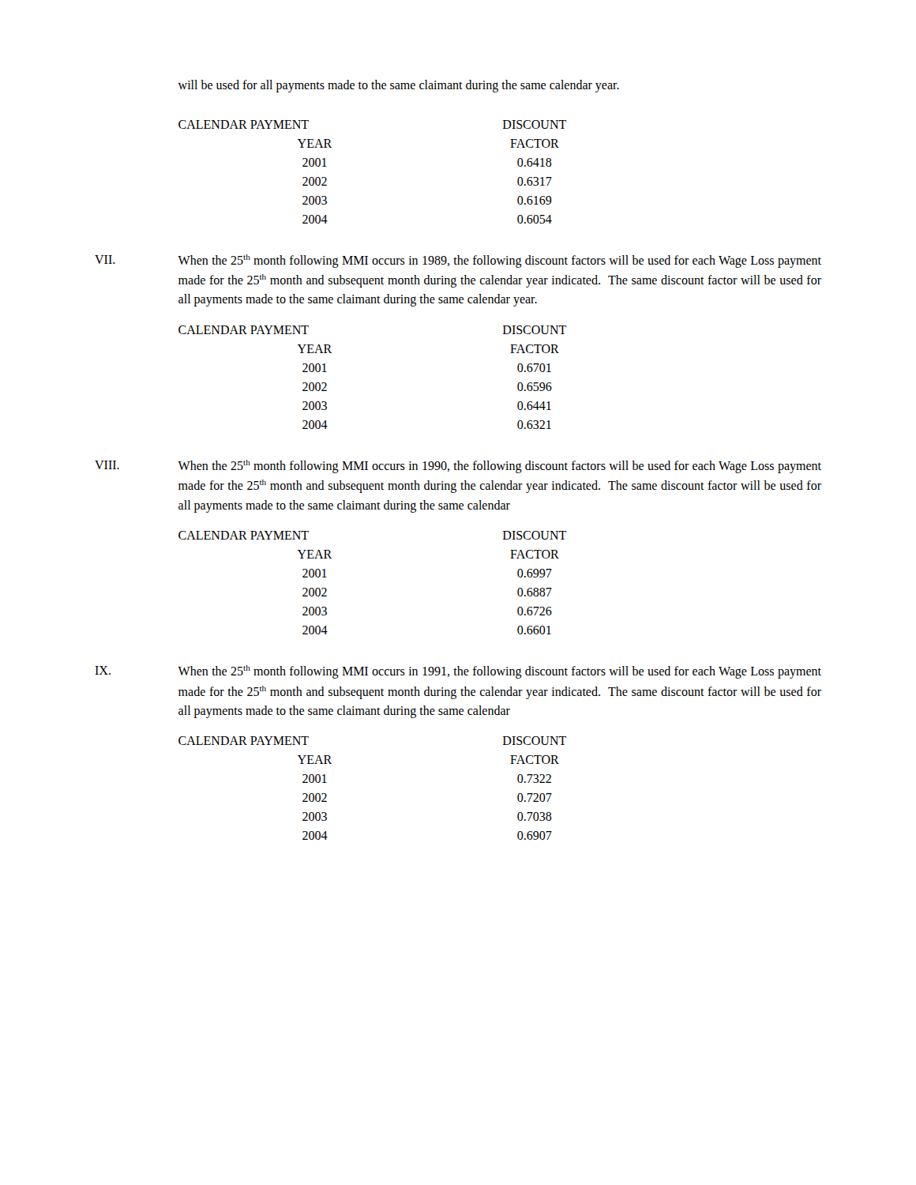will be used for all payments made to the same claimant during the same calendar year.
| CALENDAR PAYMENT | DISCOUNT |
| --- | --- |
| YEAR | FACTOR |
| 2001 | 0.6418 |
| 2002 | 0.6317 |
| 2003 | 0.6169 |
| 2004 | 0.6054 |
VII.
When the 25th month following MMI occurs in 1989, the following discount factors will be used for each Wage Loss payment made for the 25th month and subsequent month during the calendar year indicated. The same discount factor will be used for all payments made to the same claimant during the same calendar year.
| CALENDAR PAYMENT | DISCOUNT |
| --- | --- |
| YEAR | FACTOR |
| 2001 | 0.6701 |
| 2002 | 0.6596 |
| 2003 | 0.6441 |
| 2004 | 0.6321 |
VIII.
When the 25th month following MMI occurs in 1990, the following discount factors will be used for each Wage Loss payment made for the 25th month and subsequent month during the calendar year indicated. The same discount factor will be used for all payments made to the same claimant during the same calendar
| CALENDAR PAYMENT | DISCOUNT |
| --- | --- |
| YEAR | FACTOR |
| 2001 | 0.6997 |
| 2002 | 0.6887 |
| 2003 | 0.6726 |
| 2004 | 0.6601 |
IX.
When the 25th month following MMI occurs in 1991, the following discount factors will be used for each Wage Loss payment made for the 25th month and subsequent month during the calendar year indicated. The same discount factor will be used for all payments made to the same claimant during the same calendar
| CALENDAR PAYMENT | DISCOUNT |
| --- | --- |
| YEAR | FACTOR |
| 2001 | 0.7322 |
| 2002 | 0.7207 |
| 2003 | 0.7038 |
| 2004 | 0.6907 |